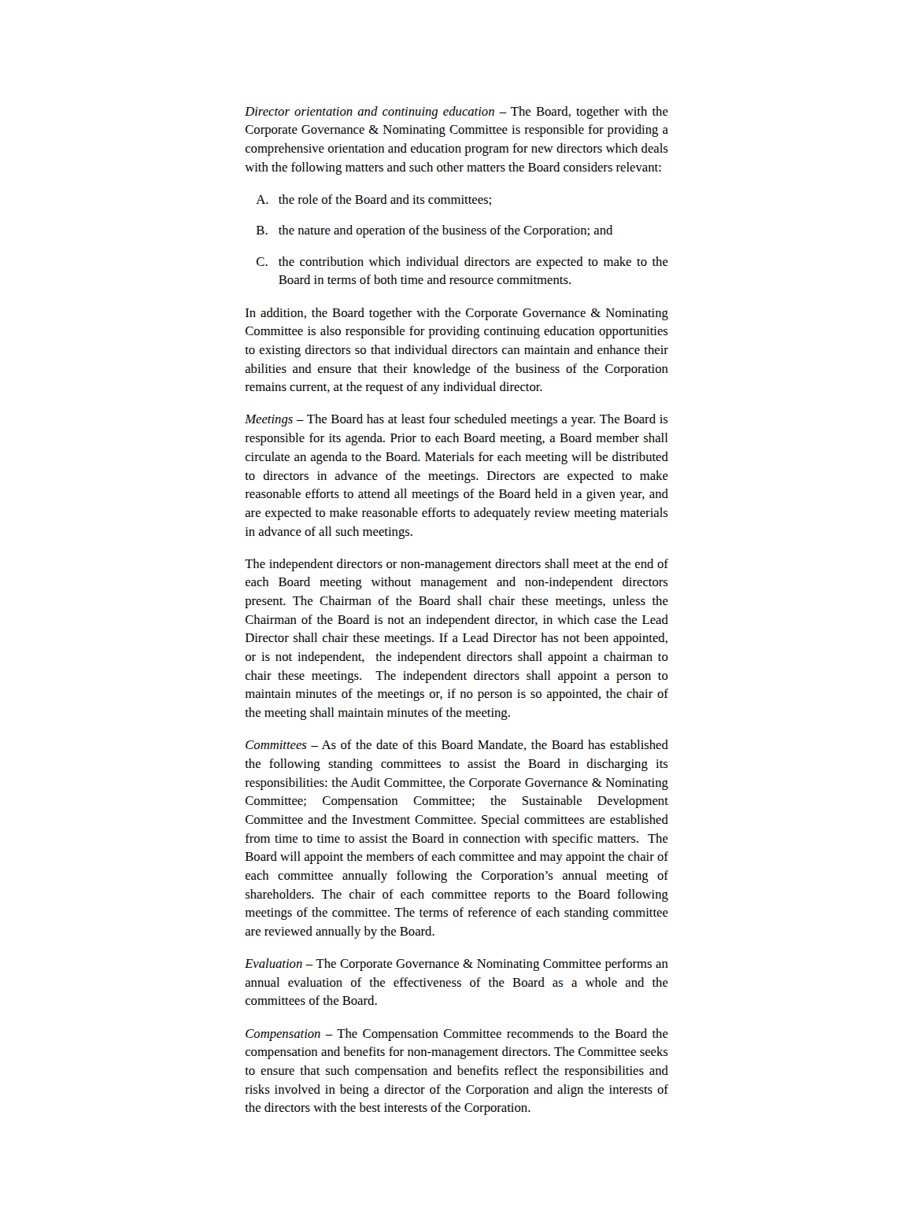Director orientation and continuing education – The Board, together with the Corporate Governance & Nominating Committee is responsible for providing a comprehensive orientation and education program for new directors which deals with the following matters and such other matters the Board considers relevant:
A. the role of the Board and its committees;
B. the nature and operation of the business of the Corporation; and
C. the contribution which individual directors are expected to make to the Board in terms of both time and resource commitments.
In addition, the Board together with the Corporate Governance & Nominating Committee is also responsible for providing continuing education opportunities to existing directors so that individual directors can maintain and enhance their abilities and ensure that their knowledge of the business of the Corporation remains current, at the request of any individual director.
Meetings – The Board has at least four scheduled meetings a year. The Board is responsible for its agenda. Prior to each Board meeting, a Board member shall circulate an agenda to the Board. Materials for each meeting will be distributed to directors in advance of the meetings. Directors are expected to make reasonable efforts to attend all meetings of the Board held in a given year, and are expected to make reasonable efforts to adequately review meeting materials in advance of all such meetings.
The independent directors or non-management directors shall meet at the end of each Board meeting without management and non-independent directors present. The Chairman of the Board shall chair these meetings, unless the Chairman of the Board is not an independent director, in which case the Lead Director shall chair these meetings. If a Lead Director has not been appointed, or is not independent, the independent directors shall appoint a chairman to chair these meetings. The independent directors shall appoint a person to maintain minutes of the meetings or, if no person is so appointed, the chair of the meeting shall maintain minutes of the meeting.
Committees – As of the date of this Board Mandate, the Board has established the following standing committees to assist the Board in discharging its responsibilities: the Audit Committee, the Corporate Governance & Nominating Committee; Compensation Committee; the Sustainable Development Committee and the Investment Committee. Special committees are established from time to time to assist the Board in connection with specific matters. The Board will appoint the members of each committee and may appoint the chair of each committee annually following the Corporation’s annual meeting of shareholders. The chair of each committee reports to the Board following meetings of the committee. The terms of reference of each standing committee are reviewed annually by the Board.
Evaluation – The Corporate Governance & Nominating Committee performs an annual evaluation of the effectiveness of the Board as a whole and the committees of the Board.
Compensation – The Compensation Committee recommends to the Board the compensation and benefits for non-management directors. The Committee seeks to ensure that such compensation and benefits reflect the responsibilities and risks involved in being a director of the Corporation and align the interests of the directors with the best interests of the Corporation.